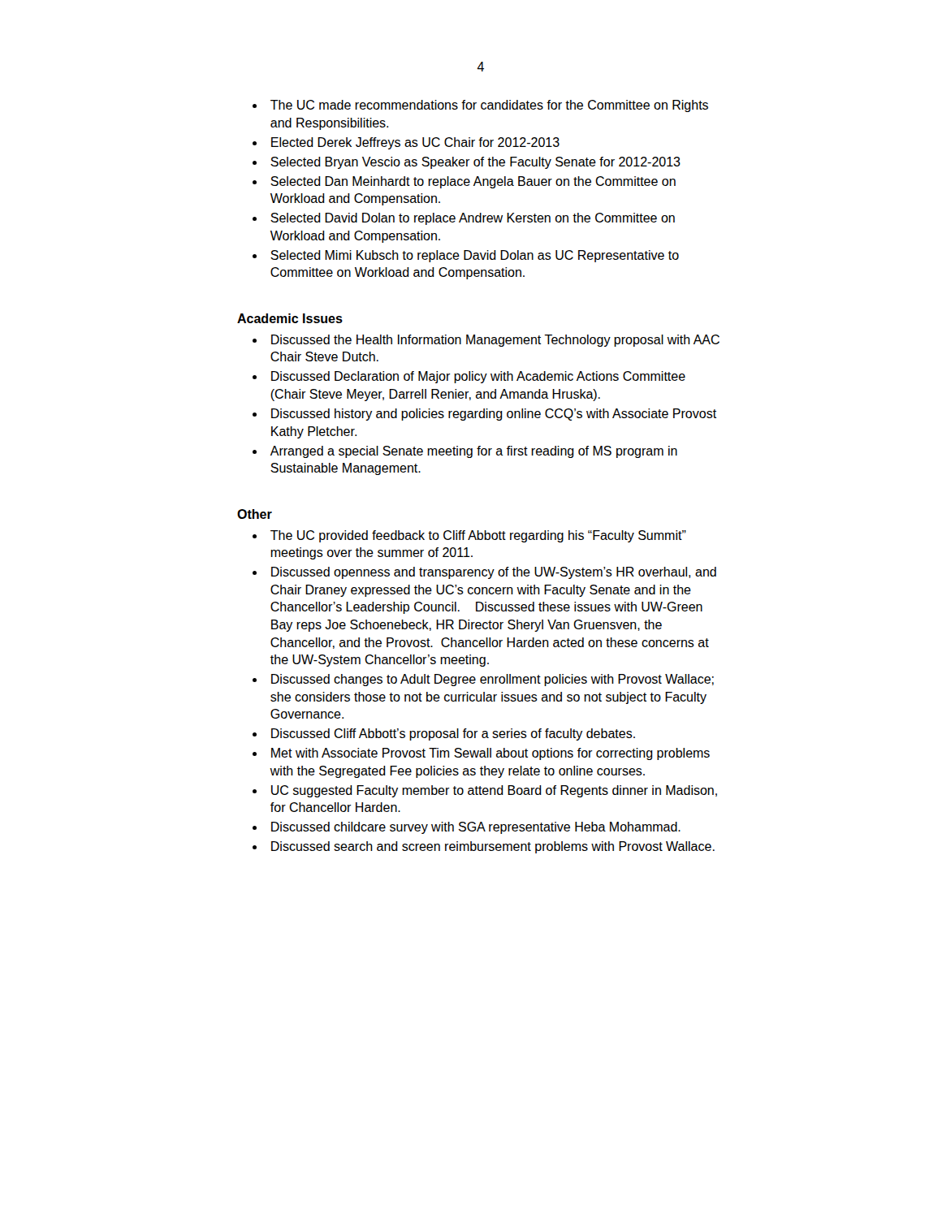4
The UC made recommendations for candidates for the Committee on Rights and Responsibilities.
Elected Derek Jeffreys as UC Chair for 2012-2013
Selected Bryan Vescio as Speaker of the Faculty Senate for 2012-2013
Selected Dan Meinhardt to replace Angela Bauer on the Committee on Workload and Compensation.
Selected David Dolan to replace Andrew Kersten on the Committee on Workload and Compensation.
Selected Mimi Kubsch to replace David Dolan as UC Representative to Committee on Workload and Compensation.
Academic Issues
Discussed the Health Information Management Technology proposal with AAC Chair Steve Dutch.
Discussed Declaration of Major policy with Academic Actions Committee (Chair Steve Meyer, Darrell Renier, and Amanda Hruska).
Discussed history and policies regarding online CCQ’s with Associate Provost Kathy Pletcher.
Arranged a special Senate meeting for a first reading of MS program in Sustainable Management.
Other
The UC provided feedback to Cliff Abbott regarding his “Faculty Summit” meetings over the summer of 2011.
Discussed openness and transparency of the UW-System’s HR overhaul, and Chair Draney expressed the UC’s concern with Faculty Senate and in the Chancellor’s Leadership Council. Discussed these issues with UW-Green Bay reps Joe Schoenebeck, HR Director Sheryl Van Gruensven, the Chancellor, and the Provost. Chancellor Harden acted on these concerns at the UW-System Chancellor’s meeting.
Discussed changes to Adult Degree enrollment policies with Provost Wallace; she considers those to not be curricular issues and so not subject to Faculty Governance.
Discussed Cliff Abbott’s proposal for a series of faculty debates.
Met with Associate Provost Tim Sewall about options for correcting problems with the Segregated Fee policies as they relate to online courses.
UC suggested Faculty member to attend Board of Regents dinner in Madison, for Chancellor Harden.
Discussed childcare survey with SGA representative Heba Mohammad.
Discussed search and screen reimbursement problems with Provost Wallace.